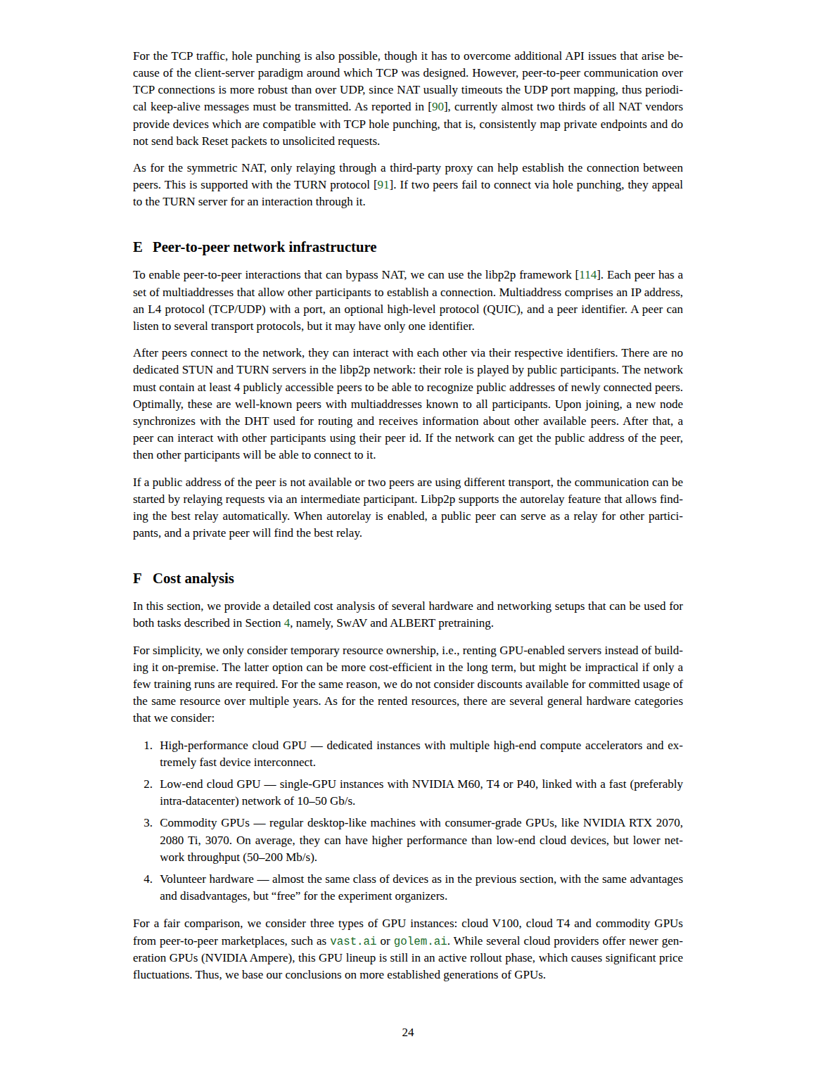For the TCP traffic, hole punching is also possible, though it has to overcome additional API issues that arise because of the client-server paradigm around which TCP was designed. However, peer-to-peer communication over TCP connections is more robust than over UDP, since NAT usually timeouts the UDP port mapping, thus periodical keep-alive messages must be transmitted. As reported in [90], currently almost two thirds of all NAT vendors provide devices which are compatible with TCP hole punching, that is, consistently map private endpoints and do not send back Reset packets to unsolicited requests.
As for the symmetric NAT, only relaying through a third-party proxy can help establish the connection between peers. This is supported with the TURN protocol [91]. If two peers fail to connect via hole punching, they appeal to the TURN server for an interaction through it.
EPeer-to-peer network infrastructure
To enable peer-to-peer interactions that can bypass NAT, we can use the libp2p framework [114]. Each peer has a set of multiaddresses that allow other participants to establish a connection. Multiaddress comprises an IP address, an L4 protocol (TCP/UDP) with a port, an optional high-level protocol (QUIC), and a peer identifier. A peer can listen to several transport protocols, but it may have only one identifier.
After peers connect to the network, they can interact with each other via their respective identifiers. There are no dedicated STUN and TURN servers in the libp2p network: their role is played by public participants. The network must contain at least 4 publicly accessible peers to be able to recognize public addresses of newly connected peers. Optimally, these are well-known peers with multiaddresses known to all participants. Upon joining, a new node synchronizes with the DHT used for routing and receives information about other available peers. After that, a peer can interact with other participants using their peer id. If the network can get the public address of the peer, then other participants will be able to connect to it.
If a public address of the peer is not available or two peers are using different transport, the communication can be started by relaying requests via an intermediate participant. Libp2p supports the autorelay feature that allows finding the best relay automatically. When autorelay is enabled, a public peer can serve as a relay for other participants, and a private peer will find the best relay.
FCost analysis
In this section, we provide a detailed cost analysis of several hardware and networking setups that can be used for both tasks described in Section 4, namely, SwAV and ALBERT pretraining.
For simplicity, we only consider temporary resource ownership, i.e., renting GPU-enabled servers instead of building it on-premise. The latter option can be more cost-efficient in the long term, but might be impractical if only a few training runs are required. For the same reason, we do not consider discounts available for committed usage of the same resource over multiple years. As for the rented resources, there are several general hardware categories that we consider:
High-performance cloud GPU — dedicated instances with multiple high-end compute accelerators and extremely fast device interconnect.
Low-end cloud GPU — single-GPU instances with NVIDIA M60, T4 or P40, linked with a fast (preferably intra-datacenter) network of 10–50 Gb/s.
Commodity GPUs — regular desktop-like machines with consumer-grade GPUs, like NVIDIA RTX 2070, 2080 Ti, 3070. On average, they can have higher performance than low-end cloud devices, but lower network throughput (50–200 Mb/s).
Volunteer hardware — almost the same class of devices as in the previous section, with the same advantages and disadvantages, but “free” for the experiment organizers.
For a fair comparison, we consider three types of GPU instances: cloud V100, cloud T4 and commodity GPUs from peer-to-peer marketplaces, such as vast.ai or golem.ai. While several cloud providers offer newer generation GPUs (NVIDIA Ampere), this GPU lineup is still in an active rollout phase, which causes significant price fluctuations. Thus, we base our conclusions on more established generations of GPUs.
24